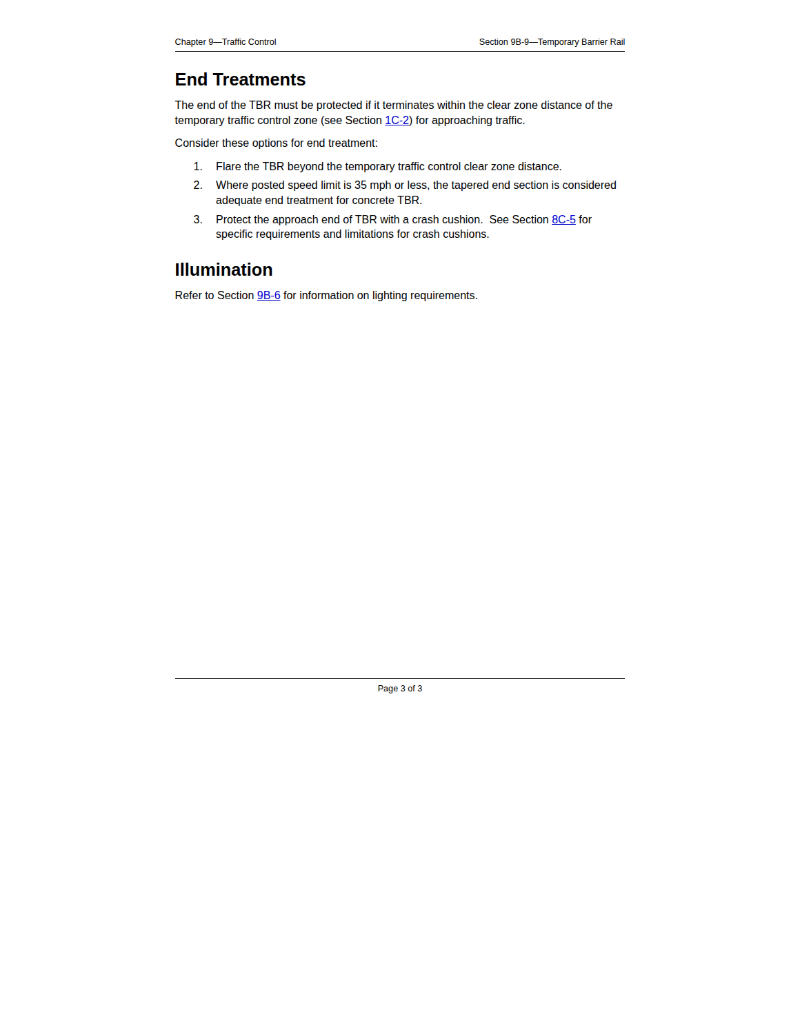Chapter 9—Traffic Control Section 9B-9—Temporary Barrier Rail
End Treatments
The end of the TBR must be protected if it terminates within the clear zone distance of the temporary traffic control zone (see Section 1C-2) for approaching traffic.
Consider these options for end treatment:
Flare the TBR beyond the temporary traffic control clear zone distance.
Where posted speed limit is 35 mph or less, the tapered end section is considered adequate end treatment for concrete TBR.
Protect the approach end of TBR with a crash cushion. See Section 8C-5 for specific requirements and limitations for crash cushions.
Illumination
Refer to Section 9B-6 for information on lighting requirements.
Page 3 of 3